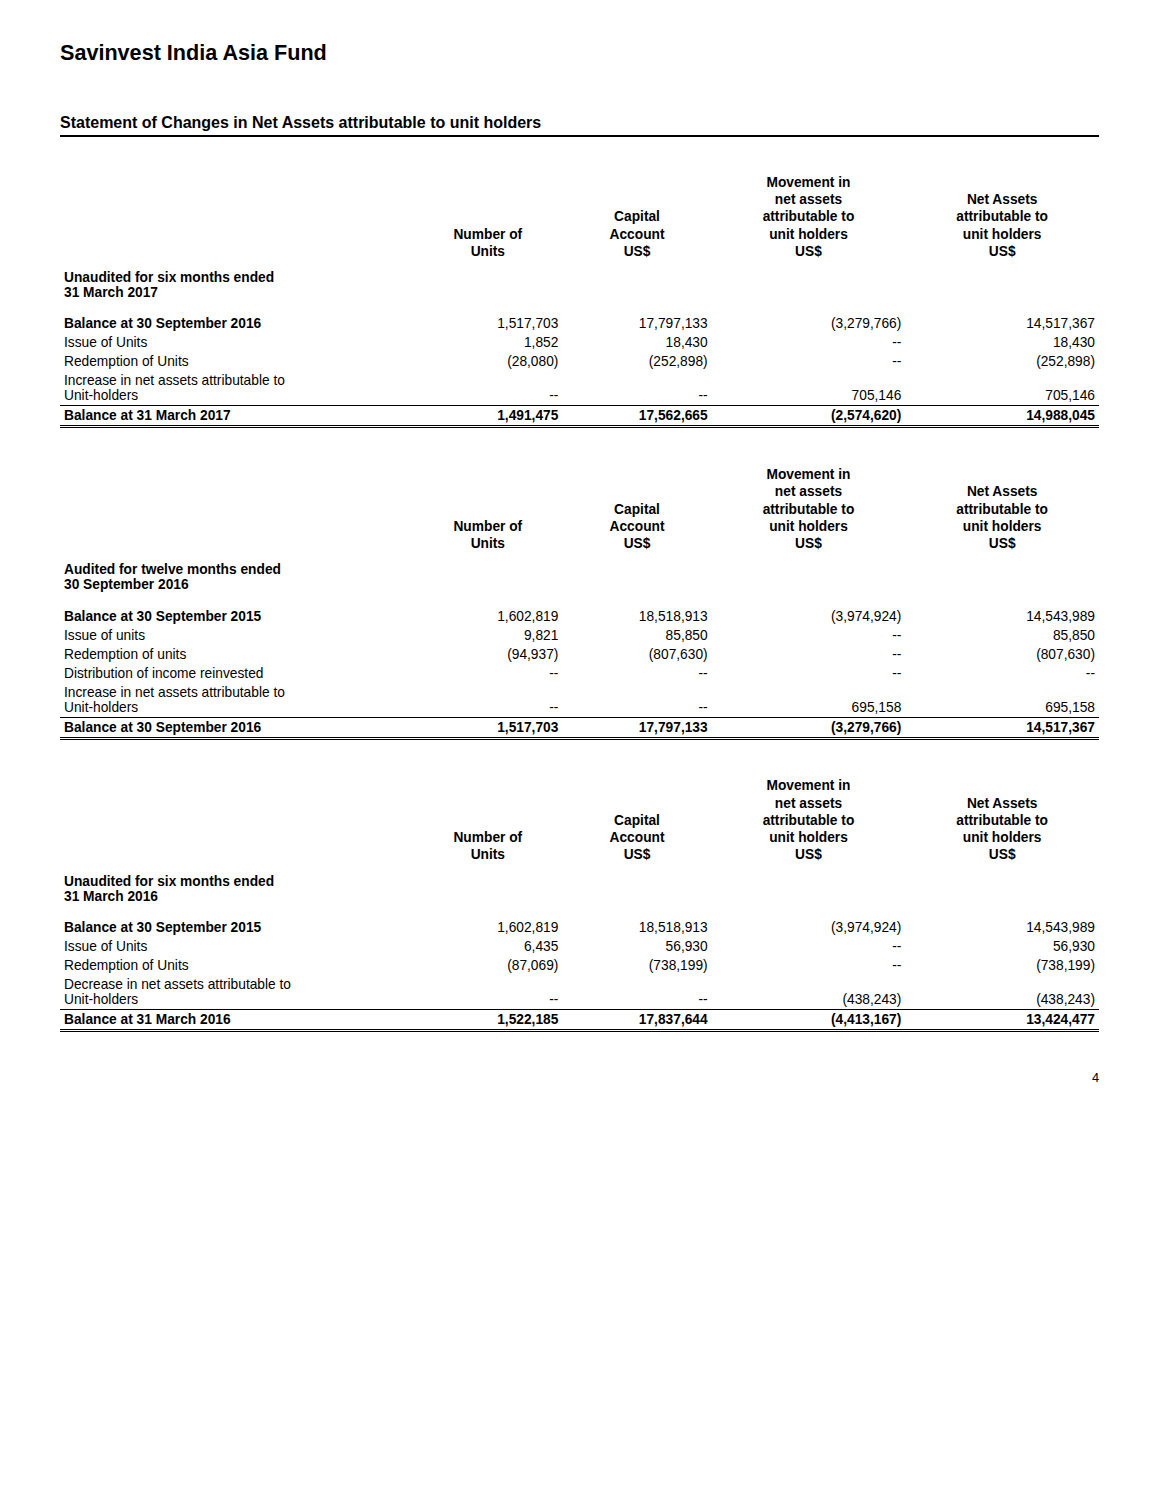Savinvest India Asia Fund
Statement of Changes in Net Assets attributable to unit holders
| | Number of Units | Capital Account US$ | Movement in net assets attributable to unit holders US$ | Net Assets attributable to unit holders US$ |
| --- | --- | --- | --- | --- |
| Unaudited for six months ended 31 March 2017 | | | | |
| Balance at 30 September 2016 | 1,517,703 | 17,797,133 | (3,279,766) | 14,517,367 |
| Issue of Units | 1,852 | 18,430 | -- | 18,430 |
| Redemption of Units | (28,080) | (252,898) | -- | (252,898) |
| Increase in net assets attributable to Unit-holders | -- | -- | 705,146 | 705,146 |
| Balance at 31 March 2017 | 1,491,475 | 17,562,665 | (2,574,620) | 14,988,045 |
| | Number of Units | Capital Account US$ | Movement in net assets attributable to unit holders US$ | Net Assets attributable to unit holders US$ |
| --- | --- | --- | --- | --- |
| Audited for twelve months ended 30 September 2016 | | | | |
| Balance at 30 September 2015 | 1,602,819 | 18,518,913 | (3,974,924) | 14,543,989 |
| Issue of units | 9,821 | 85,850 | -- | 85,850 |
| Redemption of units | (94,937) | (807,630) | -- | (807,630) |
| Distribution of income reinvested | -- | -- | -- | -- |
| Increase in net assets attributable to Unit-holders | -- | -- | 695,158 | 695,158 |
| Balance at 30 September 2016 | 1,517,703 | 17,797,133 | (3,279,766) | 14,517,367 |
| | Number of Units | Capital Account US$ | Movement in net assets attributable to unit holders US$ | Net Assets attributable to unit holders US$ |
| --- | --- | --- | --- | --- |
| Unaudited for six months ended 31 March 2016 | | | | |
| Balance at 30 September 2015 | 1,602,819 | 18,518,913 | (3,974,924) | 14,543,989 |
| Issue of Units | 6,435 | 56,930 | -- | 56,930 |
| Redemption of Units | (87,069) | (738,199) | -- | (738,199) |
| Decrease in net assets attributable to Unit-holders | -- | -- | (438,243) | (438,243) |
| Balance at 31 March 2016 | 1,522,185 | 17,837,644 | (4,413,167) | 13,424,477 |
4